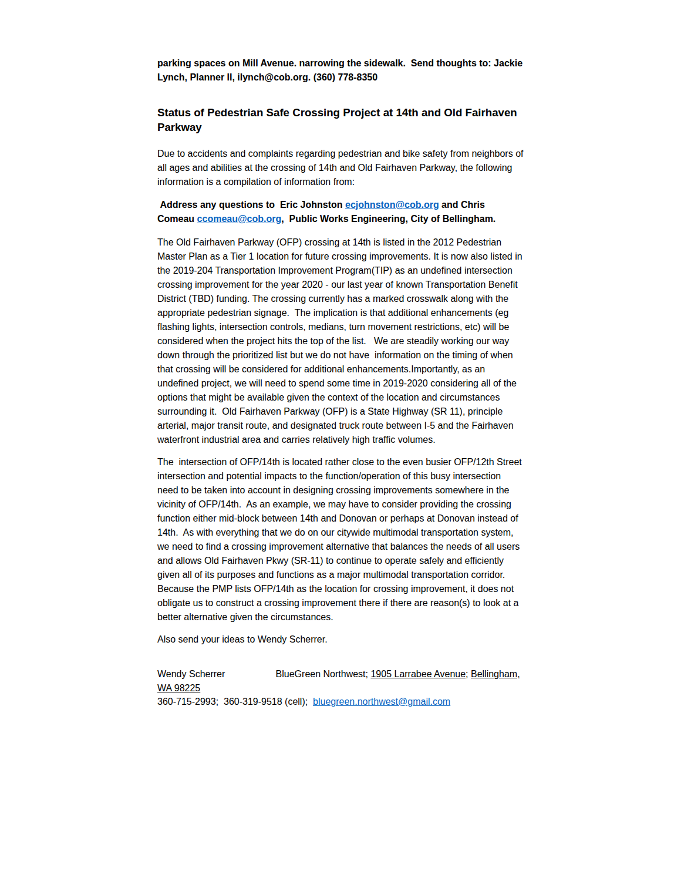parking spaces on Mill Avenue. narrowing the sidewalk. Send thoughts to: Jackie Lynch, Planner II, ilynch@cob.org. (360) 778-8350
Status of Pedestrian Safe Crossing Project at 14th and Old Fairhaven Parkway
Due to accidents and complaints regarding pedestrian and bike safety from neighbors of all ages and abilities at the crossing of 14th and Old Fairhaven Parkway, the following information is a compilation of information from:
Address any questions to Eric Johnston ecjohnston@cob.org and Chris Comeau ccomeau@cob.org, Public Works Engineering, City of Bellingham.
The Old Fairhaven Parkway (OFP) crossing at 14th is listed in the 2012 Pedestrian Master Plan as a Tier 1 location for future crossing improvements. It is now also listed in the 2019-204 Transportation Improvement Program(TIP) as an undefined intersection crossing improvement for the year 2020 - our last year of known Transportation Benefit District (TBD) funding. The crossing currently has a marked crosswalk along with the appropriate pedestrian signage. The implication is that additional enhancements (eg flashing lights, intersection controls, medians, turn movement restrictions, etc) will be considered when the project hits the top of the list. We are steadily working our way down through the prioritized list but we do not have information on the timing of when that crossing will be considered for additional enhancements.Importantly, as an undefined project, we will need to spend some time in 2019-2020 considering all of the options that might be available given the context of the location and circumstances surrounding it. Old Fairhaven Parkway (OFP) is a State Highway (SR 11), principle arterial, major transit route, and designated truck route between I-5 and the Fairhaven waterfront industrial area and carries relatively high traffic volumes.
The intersection of OFP/14th is located rather close to the even busier OFP/12th Street intersection and potential impacts to the function/operation of this busy intersection need to be taken into account in designing crossing improvements somewhere in the vicinity of OFP/14th. As an example, we may have to consider providing the crossing function either mid-block between 14th and Donovan or perhaps at Donovan instead of 14th. As with everything that we do on our citywide multimodal transportation system, we need to find a crossing improvement alternative that balances the needs of all users and allows Old Fairhaven Pkwy (SR-11) to continue to operate safely and efficiently given all of its purposes and functions as a major multimodal transportation corridor. Because the PMP lists OFP/14th as the location for crossing improvement, it does not obligate us to construct a crossing improvement there if there are reason(s) to look at a better alternative given the circumstances.
Also send your ideas to Wendy Scherrer.
Wendy Scherrer BlueGreen Northwest; 1905 Larrabee Avenue; Bellingham, WA 98225
360-715-2993; 360-319-9518 (cell); bluegreen.northwest@gmail.com